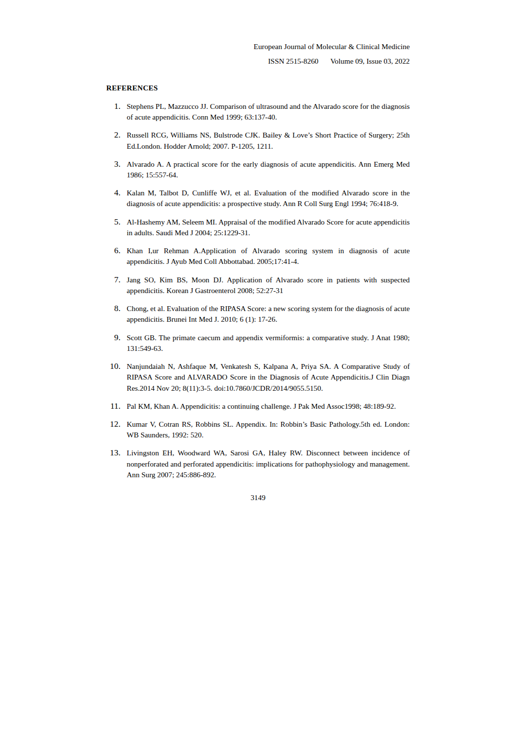European Journal of Molecular & Clinical Medicine
ISSN 2515-8260Volume 09, Issue 03, 2022
REFERENCES
Stephens PL, Mazzucco JJ. Comparison of ultrasound and the Alvarado score for the diagnosis of acute appendicitis. Conn Med 1999; 63:137-40.
Russell RCG, Williams NS, Bulstrode CJK. Bailey & Love’s Short Practice of Surgery; 25th Ed.London. Hodder Arnold; 2007. P-1205, 1211.
Alvarado A. A practical score for the early diagnosis of acute appendicitis. Ann Emerg Med 1986; 15:557-64.
Kalan M, Talbot D, Cunliffe WJ, et al. Evaluation of the modified Alvarado score in the diagnosis of acute appendicitis: a prospective study. Ann R Coll Surg Engl 1994; 76:418-9.
Al-Hashemy AM, Seleem MI. Appraisal of the modified Alvarado Score for acute appendicitis in adults. Saudi Med J 2004; 25:1229-31.
Khan I,ur Rehman A.Application of Alvarado scoring system in diagnosis of acute appendicitis. J Ayub Med Coll Abbottabad. 2005;17:41-4.
Jang SO, Kim BS, Moon DJ. Application of Alvarado score in patients with suspected appendicitis. Korean J Gastroenterol 2008; 52:27-31
Chong, et al. Evaluation of the RIPASA Score: a new scoring system for the diagnosis of acute appendicitis. Brunei Int Med J. 2010; 6 (1): 17-26.
Scott GB. The primate caecum and appendix vermiformis: a comparative study. J Anat 1980; 131:549-63.
Nanjundaiah N, Ashfaque M, Venkatesh S, Kalpana A, Priya SA. A Comparative Study of RIPASA Score and ALVARADO Score in the Diagnosis of Acute Appendicitis.J Clin Diagn Res.2014 Nov 20; 8(11):3-5. doi:10.7860/JCDR/2014/9055.5150.
Pal KM, Khan A. Appendicitis: a continuing challenge. J Pak Med Assoc1998; 48:189-92.
Kumar V, Cotran RS, Robbins SL. Appendix. In: Robbin’s Basic Pathology.5th ed. London: WB Saunders, 1992: 520.
Livingston EH, Woodward WA, Sarosi GA, Haley RW. Disconnect between incidence of nonperforated and perforated appendicitis: implications for pathophysiology and management. Ann Surg 2007; 245:886-892.
3149